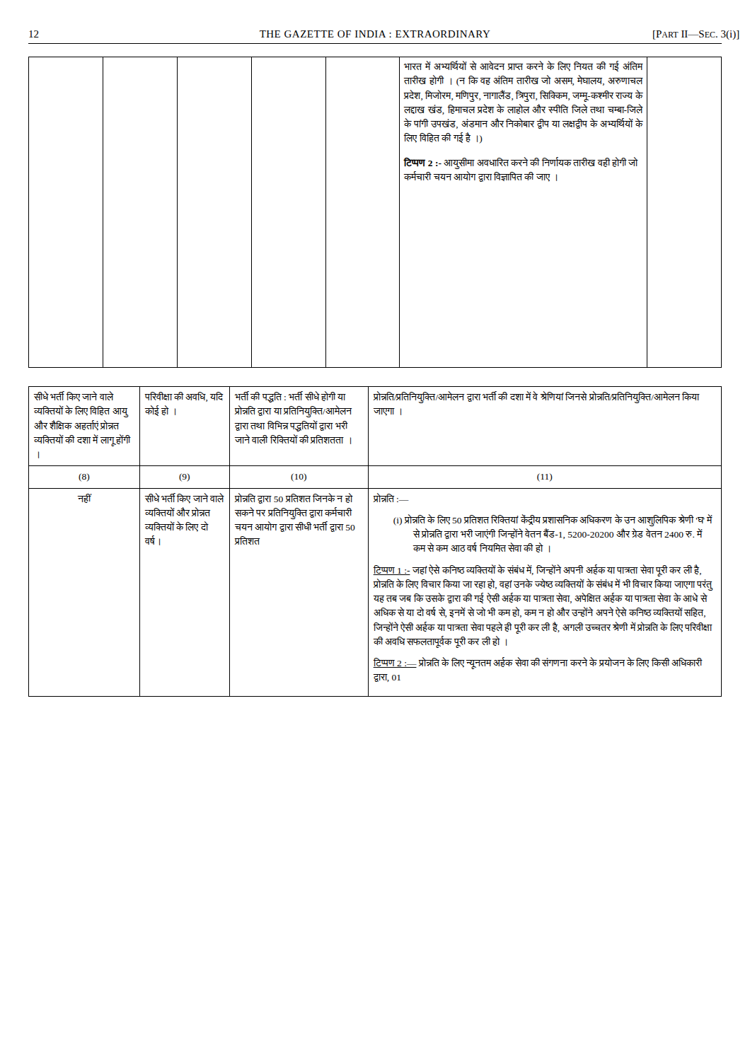12
THE GAZETTE OF INDIA : EXTRAORDINARY
[PART II—SEC. 3(i)]
| | | | | | भारत में अभ्यर्थियों से आवेदन प्राप्त करने के लिए नियत की गई अंतिम तारीख होगी । (न कि वह अंतिम तारीख जो असम, मेघालय, अरुणाचल प्रदेश, मिजोरम, मणिपुर, नागालैंड, त्रिपुरा, सिक्किम, जम्मू-कश्मीर राज्य के लद्दाख खंड, हिमाचल प्रदेश के लाहोल और स्पीति जिले तथा चम्बा-जिले के पांगी उपखंड, अंडमान और निकोबार द्वीप या लक्षद्वीप के अभ्यर्थियों के लिए विहित की गई है ।) टिप्पण 2 :- आयुसीमा अवधारित करने की निर्णायक तारीख वही होगी जो कर्मचारी चयन आयोग द्वारा विज्ञापित की जाए । | |
| सीधे भर्ती किए जाने वाले व्यक्तियों के लिए विहित आयु और शैक्षिक अहर्ताएं प्रोन्नत व्यक्तियों की दशा में लागू होंगी । | परिवीक्षा की अवधि, यदि कोई हो । | भर्ती की पद्धति : भर्ती सीधे होगी या प्रोन्नति द्वारा या प्रतिनियुक्ति/आमेलन द्वारा तथा विभिन्न पद्धतियों द्वारा भरी जाने वाली रिक्तियों की प्रतिशतता । | प्रोन्नति/प्रतिनियुक्ति/आमेलन द्वारा भर्ती की दशा में वे श्रेणियां जिनसे प्रोन्नति/प्रतिनियुक्ति/आमेलन किया जाएगा । |
| --- | --- | --- | --- |
| (8) | (9) | (10) | (11) |
| नहीं | सीधे भर्ती किए जाने वाले व्यक्तियों और प्रोन्नत व्यक्तियों के लिए दो वर्ष। | प्रोन्नति द्वारा 50 प्रतिशत जिनके न हो सकने पर प्रतिनियुक्ति द्वारा कर्मचारी चयन आयोग द्वारा सीधी भर्ती द्वारा 50 प्रतिशत | प्रोन्नति :— (i) प्रोन्नति के लिए 50 प्रतिशत रिक्तियां केंद्रीय प्रशासनिक अधिकरण के उन आशुलिपिक श्रेणी 'घ' में से प्रोन्नति द्वारा भरी जाएंगी जिन्होंने वेतन बैंड-1, 5200-20200 और ग्रेड वेतन 2400 रु. में कम से कम आठ वर्ष नियमित सेवा की हो । टिप्पण 1 :- जहां ऐसे कनिष्ठ व्यक्तियों के संबंध में, जिन्होंने अपनी अर्हक या पात्रता सेवा पूरी कर ली है, प्रोन्नति के लिए विचार किया जा रहा हो, वहां उनके ज्येष्ठ व्यक्तियों के संबंध में भी विचार किया जाएगा परंतु यह तब जब कि उसके द्वारा की गई ऐसी अर्हक या पात्रता सेवा, अपेक्षित अर्हक या पात्रता सेवा के आधे से अधिक से या दो वर्ष से, इनमें से जो भी कम हो, कम न हो और उन्होंने अपने ऐसे कनिष्ठ व्यक्तियों सहित, जिन्होंने ऐसी अर्हक या पात्रता सेवा पहले ही पूरी कर ली है, अगली उच्चतर श्रेणी में प्रोन्नति के लिए परिवीक्षा की अवधि सफलतापूर्वक पूरी कर ली हो । टिप्पण 2 :— प्रोन्नति के लिए न्यूनतम अर्हक सेवा की संगणना करने के प्रयोजन के लिए किसी अधिकारी द्वारा, 01 |